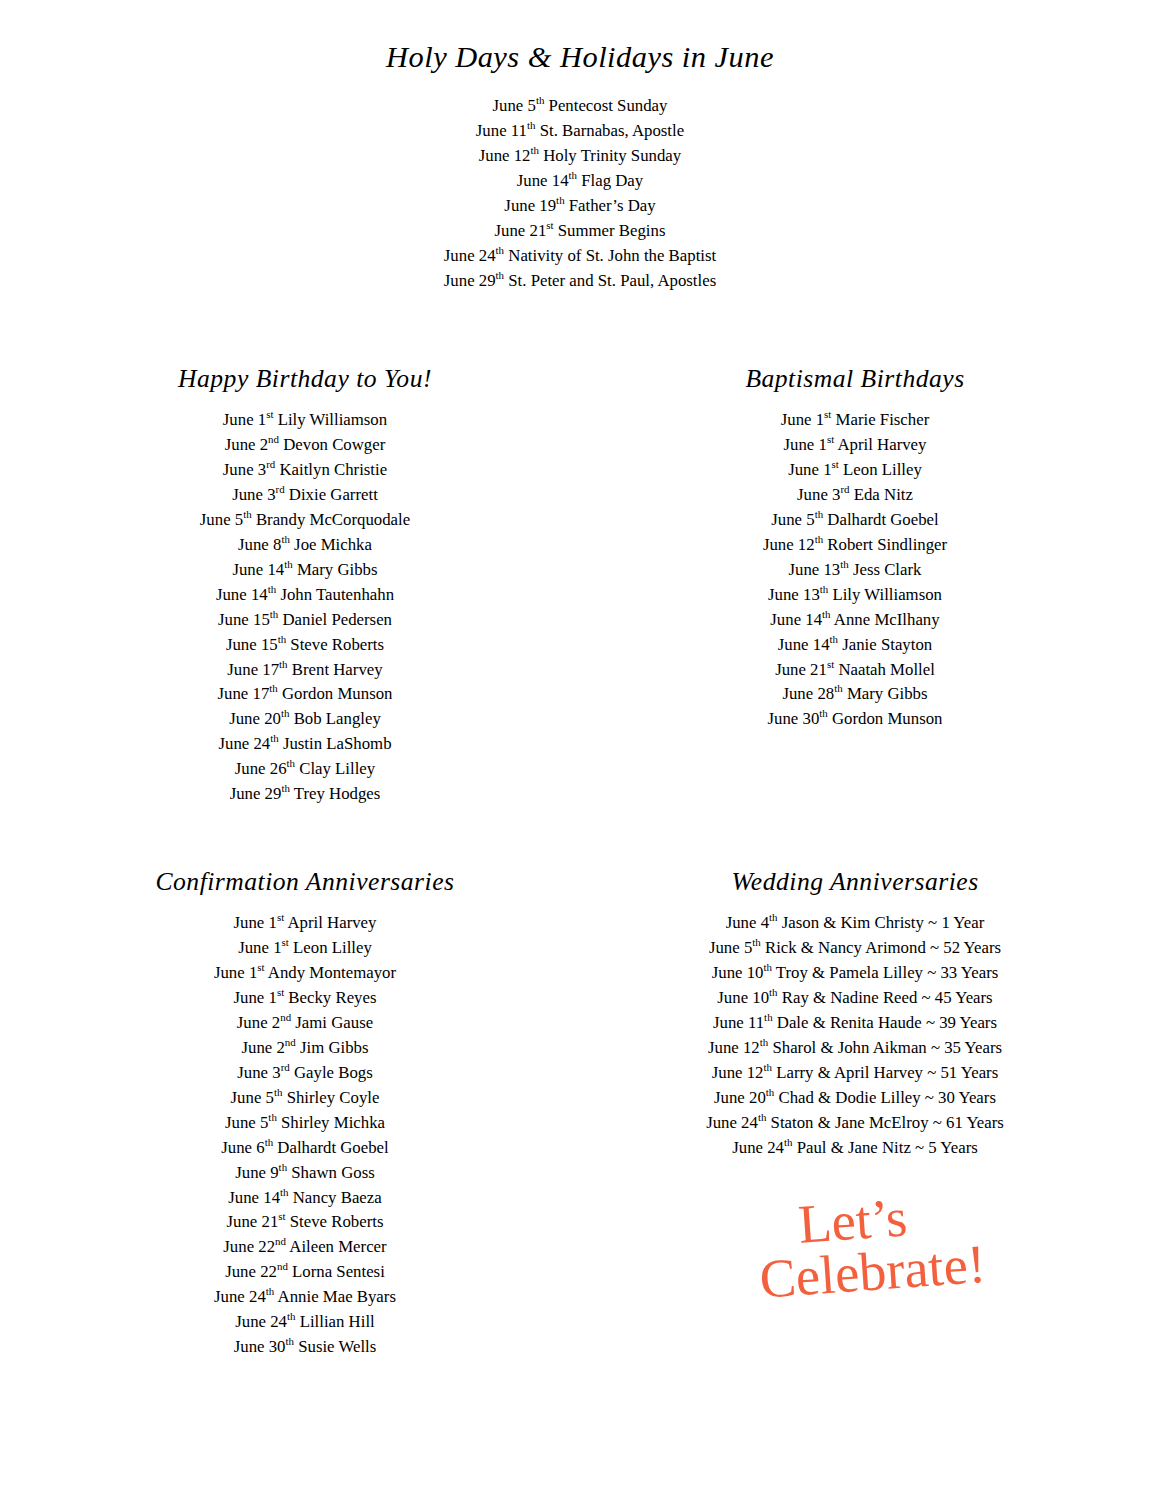Holy Days & Holidays in June
June 5th Pentecost Sunday
June 11th St. Barnabas, Apostle
June 12th Holy Trinity Sunday
June 14th Flag Day
June 19th Father’s Day
June 21st Summer Begins
June 24th Nativity of St. John the Baptist
June 29th St. Peter and St. Paul, Apostles
Happy Birthday to You!
June 1st Lily Williamson
June 2nd Devon Cowger
June 3rd Kaitlyn Christie
June 3rd Dixie Garrett
June 5th Brandy McCorquodale
June 8th Joe Michka
June 14th Mary Gibbs
June 14th John Tautenhahn
June 15th Daniel Pedersen
June 15th Steve Roberts
June 17th Brent Harvey
June 17th Gordon Munson
June 20th Bob Langley
June 24th Justin LaShomb
June 26th Clay Lilley
June 29th Trey Hodges
Baptismal Birthdays
June 1st Marie Fischer
June 1st April Harvey
June 1st Leon Lilley
June 3rd Eda Nitz
June 5th Dalhardt Goebel
June 12th Robert Sindlinger
June 13th Jess Clark
June 13th Lily Williamson
June 14th Anne McIlhany
June 14th Janie Stayton
June 21st Naatah Mollel
June 28th Mary Gibbs
June 30th Gordon Munson
Confirmation Anniversaries
June 1st April Harvey
June 1st Leon Lilley
June 1st Andy Montemayor
June 1st Becky Reyes
June 2nd Jami Gause
June 2nd Jim Gibbs
June 3rd Gayle Bogs
June 5th Shirley Coyle
June 5th Shirley Michka
June 6th Dalhardt Goebel
June 9th Shawn Goss
June 14th Nancy Baeza
June 21st Steve Roberts
June 22nd Aileen Mercer
June 22nd Lorna Sentesi
June 24th Annie Mae Byars
June 24th Lillian Hill
June 30th Susie Wells
Wedding Anniversaries
June 4th Jason & Kim Christy ~ 1 Year
June 5th Rick & Nancy Arimond ~ 52 Years
June 10th Troy & Pamela Lilley ~ 33 Years
June 10th Ray & Nadine Reed ~ 45 Years
June 11th Dale & Renita Haude ~ 39 Years
June 12th Sharol & John Aikman ~ 35 Years
June 12th Larry & April Harvey ~ 51 Years
June 20th Chad & Dodie Lilley ~ 30 Years
June 24th Staton & Jane McElroy ~ 61 Years
June 24th Paul & Jane Nitz ~ 5 Years
Let’s Celebrate!